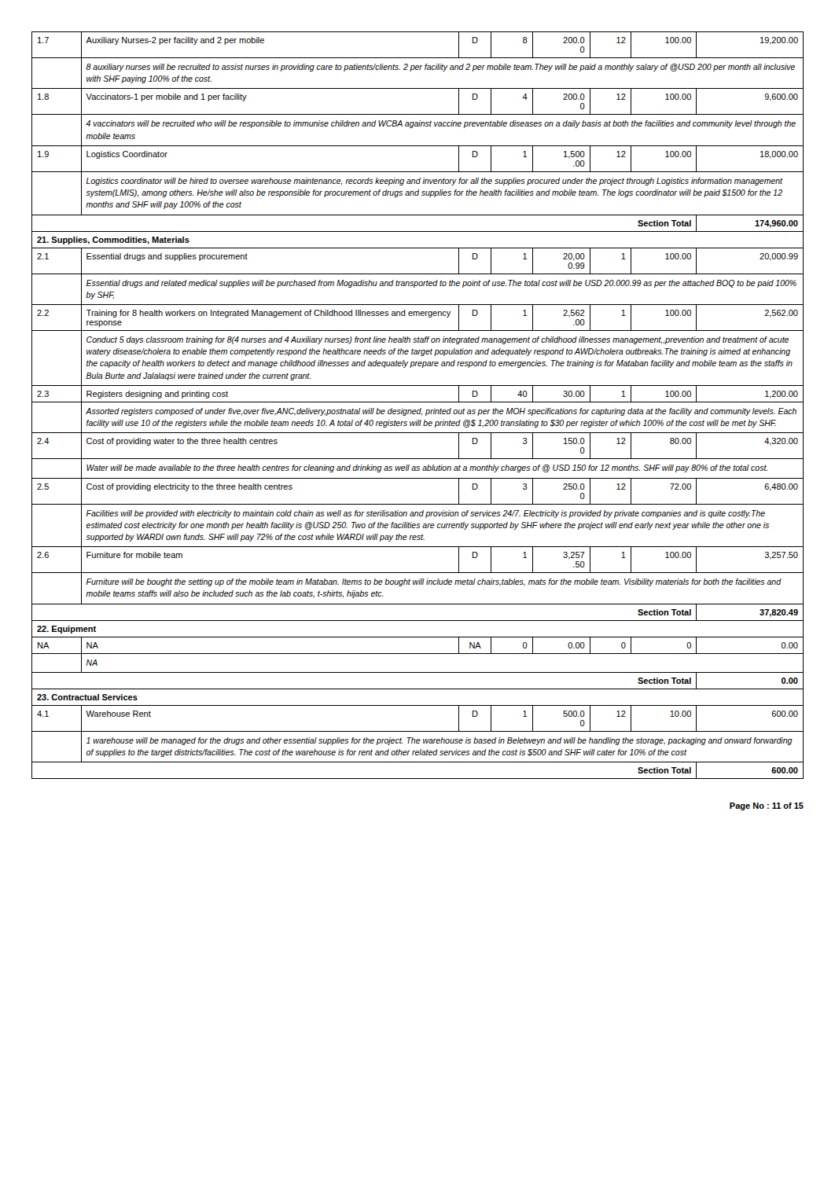| 1.7 | Auxiliary Nurses-2 per facility and 2 per mobile | D | 8 | 200.0 0 | 12 | 100.00 | 19,200.00 |
| | 8 auxiliary nurses will be recruited to assist nurses in providing care to patients/clients. 2 per facility and 2 per mobile team.They will be paid a monthly salary of @USD 200 per month all inclusive with SHF paying 100% of the cost. |
| 1.8 | Vaccinators-1 per mobile and 1 per facility | D | 4 | 200.0 0 | 12 | 100.00 | 9,600.00 |
| | 4 vaccinators will be recruited who will be responsible to immunise children and WCBA against vaccine preventable diseases on a daily basis at both the facilities and community level through the mobile teams |
| 1.9 | Logistics Coordinator | D | 1 | 1,500 .00 | 12 | 100.00 | 18,000.00 |
| | Logistics coordinator will be hired to oversee warehouse maintenance, records keeping and inventory for all the supplies procured under the project through Logistics information management system(LMIS), among others. He/she will also be responsible for procurement of drugs and supplies for the health facilities and mobile team. The logs coordinator will be paid $1500 for the 12 months and SHF will pay 100% of the cost |
| Section Total | 174,960.00 |
| 21. Supplies, Commodities, Materials |
| 2.1 | Essential drugs and supplies procurement | D | 1 | 20,00 0.99 | 1 | 100.00 | 20,000.99 |
| | Essential drugs and related medical supplies will be purchased from Mogadishu and transported to the point of use.The total cost will be USD 20.000.99 as per the attached BOQ to be paid 100% by SHF, |
| 2.2 | Training for 8 health workers on Integrated Management of Childhood Illnesses and emergency response | D | 1 | 2,562 .00 | 1 | 100.00 | 2,562.00 |
| | Conduct 5 days classroom training for 8(4 nurses and 4 Auxiliary nurses) front line health staff on integrated management of childhood illnesses management,,prevention and treatment of acute watery disease/cholera to enable them competently respond the healthcare needs of the target population and adequately respond to AWD/cholera outbreaks.The training is aimed at enhancing the capacity of health workers to detect and manage childhood illnesses and adequately prepare and respond to emergencies. The training is for Mataban facility and mobile team as the staffs in Bula Burte and Jalalaqsi were trained under the current grant. |
| 2.3 | Registers designing and printing cost | D | 40 | 30.00 | 1 | 100.00 | 1,200.00 |
| | Assorted registers composed of under five,over five,ANC,delivery,postnatal will be designed, printed out as per the MOH specifications for capturing data at the facility and community levels. Each facility will use 10 of the registers while the mobile team needs 10. A total of 40 registers will be printed @$ 1,200 translating to $30 per register of which 100% of the cost will be met by SHF. |
| 2.4 | Cost of providing water to the three health centres | D | 3 | 150.0 0 | 12 | 80.00 | 4,320.00 |
| | Water will be made available to the three health centres for cleaning and drinking as well as ablution at a monthly charges of @ USD 150 for 12 months. SHF will pay 80% of the total cost. |
| 2.5 | Cost of providing electricity to the three health centres | D | 3 | 250.0 0 | 12 | 72.00 | 6,480.00 |
| | Facilities will be provided with electricity to maintain cold chain as well as for sterilisation and provision of services 24/7. Electricity is provided by private companies and is quite costly.The estimated cost electricity for one month per health facility is @USD 250. Two of the facilities are currently supported by SHF where the project will end early next year while the other one is supported by WARDI own funds. SHF will pay 72% of the cost while WARDI will pay the rest. |
| 2.6 | Furniture for mobile team | D | 1 | 3,257 .50 | 1 | 100.00 | 3,257.50 |
| | Furniture will be bought the setting up of the mobile team in Mataban. Items to be bought will include metal chairs,tables, mats for the mobile team. Visibility materials for both the facilities and mobile teams staffs will also be included such as the lab coats, t-shirts, hijabs etc. |
| Section Total | 37,820.49 |
| 22. Equipment |
| NA | NA | NA | 0 | 0.00 | 0 | 0 | 0.00 |
| | NA |
| Section Total | 0.00 |
| 23. Contractual Services |
| 4.1 | Warehouse Rent | D | 1 | 500.0 0 | 12 | 10.00 | 600.00 |
| | 1 warehouse will be managed for the drugs and other essential supplies for the project. The warehouse is based in Beletweyn and will be handling the storage, packaging and onward forwarding of supplies to the target districts/facilities. The cost of the warehouse is for rent and other related services and the cost is $500 and SHF will cater for 10% of the cost |
| Section Total | 600.00 |
Page No : 11 of 15